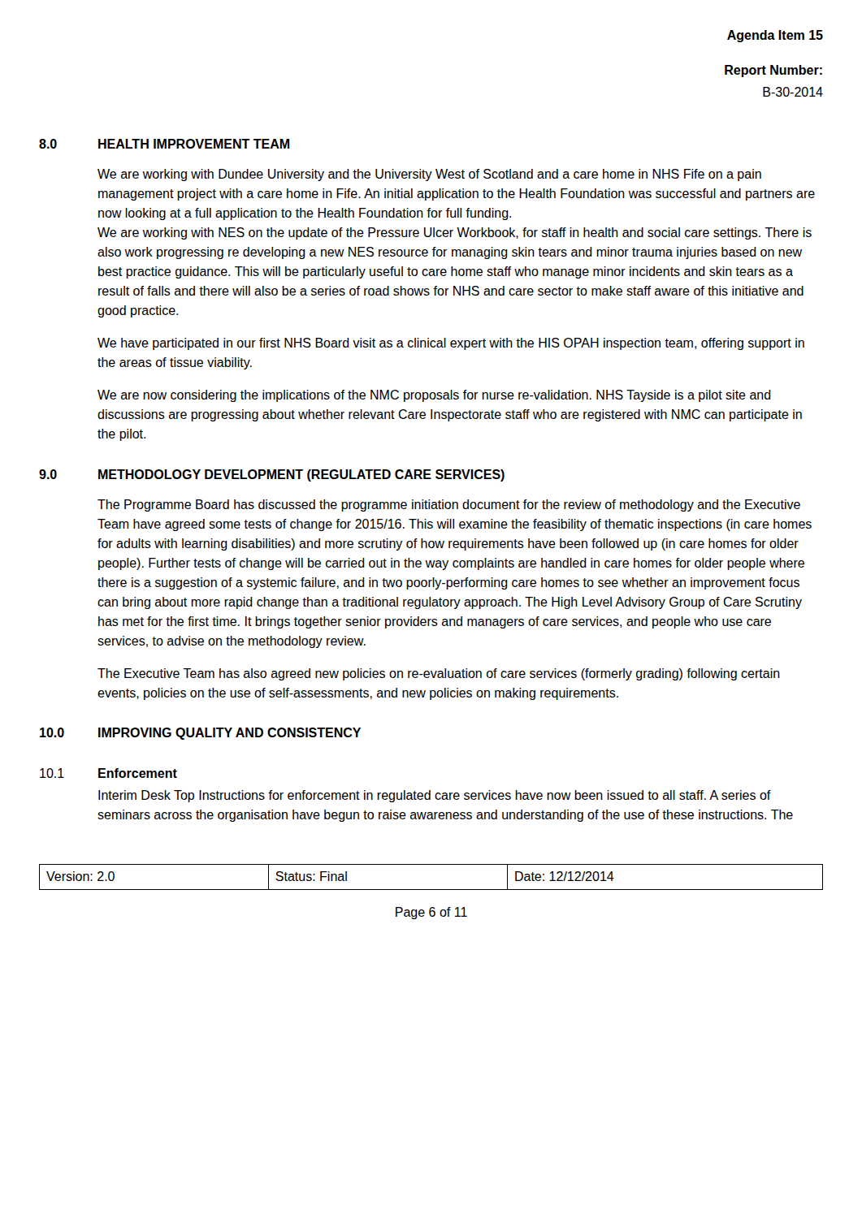Agenda Item 15
Report Number:
B-30-2014
8.0 HEALTH IMPROVEMENT TEAM
We are working with Dundee University and the University West of Scotland and a care home in NHS Fife on a pain management project with a care home in Fife. An initial application to the Health Foundation was successful and partners are now looking at a full application to the Health Foundation for full funding.
We are working with NES on the update of the Pressure Ulcer Workbook, for staff in health and social care settings. There is also work progressing re developing a new NES resource for managing skin tears and minor trauma injuries based on new best practice guidance. This will be particularly useful to care home staff who manage minor incidents and skin tears as a result of falls and there will also be a series of road shows for NHS and care sector to make staff aware of this initiative and good practice.
We have participated in our first NHS Board visit as a clinical expert with the HIS OPAH inspection team, offering support in the areas of tissue viability.
We are now considering the implications of the NMC proposals for nurse re-validation. NHS Tayside is a pilot site and discussions are progressing about whether relevant Care Inspectorate staff who are registered with NMC can participate in the pilot.
9.0 METHODOLOGY DEVELOPMENT (REGULATED CARE SERVICES)
The Programme Board has discussed the programme initiation document for the review of methodology and the Executive Team have agreed some tests of change for 2015/16. This will examine the feasibility of thematic inspections (in care homes for adults with learning disabilities) and more scrutiny of how requirements have been followed up (in care homes for older people). Further tests of change will be carried out in the way complaints are handled in care homes for older people where there is a suggestion of a systemic failure, and in two poorly-performing care homes to see whether an improvement focus can bring about more rapid change than a traditional regulatory approach. The High Level Advisory Group of Care Scrutiny has met for the first time. It brings together senior providers and managers of care services, and people who use care services, to advise on the methodology review.
The Executive Team has also agreed new policies on re-evaluation of care services (formerly grading) following certain events, policies on the use of self-assessments, and new policies on making requirements.
10.0 IMPROVING QUALITY AND CONSISTENCY
10.1 Enforcement
Interim Desk Top Instructions for enforcement in regulated care services have now been issued to all staff. A series of seminars across the organisation have begun to raise awareness and understanding of the use of these instructions. The
| Version: 2.0 | Status: Final | Date: 12/12/2014 |
Page 6 of 11